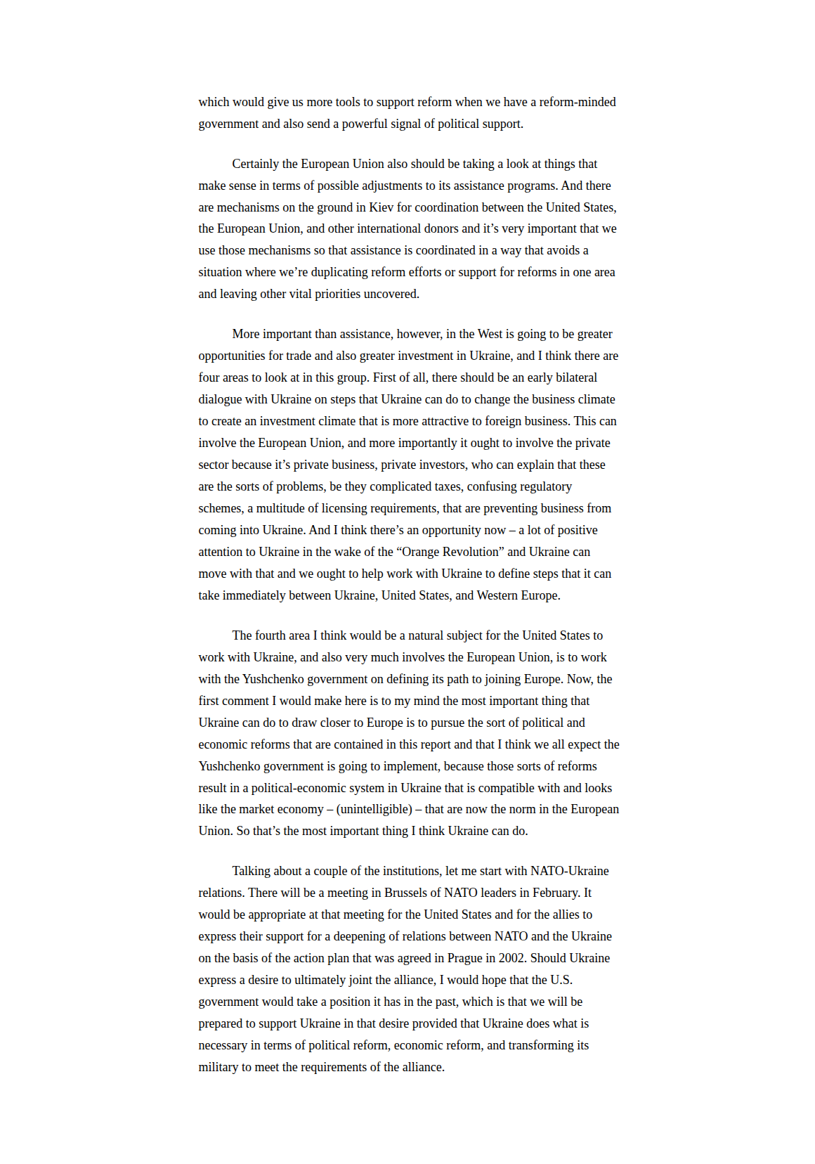which would give us more tools to support reform when we have a reform-minded government and also send a powerful signal of political support.
Certainly the European Union also should be taking a look at things that make sense in terms of possible adjustments to its assistance programs. And there are mechanisms on the ground in Kiev for coordination between the United States, the European Union, and other international donors and it’s very important that we use those mechanisms so that assistance is coordinated in a way that avoids a situation where we’re duplicating reform efforts or support for reforms in one area and leaving other vital priorities uncovered.
More important than assistance, however, in the West is going to be greater opportunities for trade and also greater investment in Ukraine, and I think there are four areas to look at in this group. First of all, there should be an early bilateral dialogue with Ukraine on steps that Ukraine can do to change the business climate to create an investment climate that is more attractive to foreign business. This can involve the European Union, and more importantly it ought to involve the private sector because it’s private business, private investors, who can explain that these are the sorts of problems, be they complicated taxes, confusing regulatory schemes, a multitude of licensing requirements, that are preventing business from coming into Ukraine. And I think there’s an opportunity now – a lot of positive attention to Ukraine in the wake of the “Orange Revolution” and Ukraine can move with that and we ought to help work with Ukraine to define steps that it can take immediately between Ukraine, United States, and Western Europe.
The fourth area I think would be a natural subject for the United States to work with Ukraine, and also very much involves the European Union, is to work with the Yushchenko government on defining its path to joining Europe. Now, the first comment I would make here is to my mind the most important thing that Ukraine can do to draw closer to Europe is to pursue the sort of political and economic reforms that are contained in this report and that I think we all expect the Yushchenko government is going to implement, because those sorts of reforms result in a political-economic system in Ukraine that is compatible with and looks like the market economy – (unintelligible) – that are now the norm in the European Union. So that’s the most important thing I think Ukraine can do.
Talking about a couple of the institutions, let me start with NATO-Ukraine relations. There will be a meeting in Brussels of NATO leaders in February. It would be appropriate at that meeting for the United States and for the allies to express their support for a deepening of relations between NATO and the Ukraine on the basis of the action plan that was agreed in Prague in 2002. Should Ukraine express a desire to ultimately joint the alliance, I would hope that the U.S. government would take a position it has in the past, which is that we will be prepared to support Ukraine in that desire provided that Ukraine does what is necessary in terms of political reform, economic reform, and transforming its military to meet the requirements of the alliance.